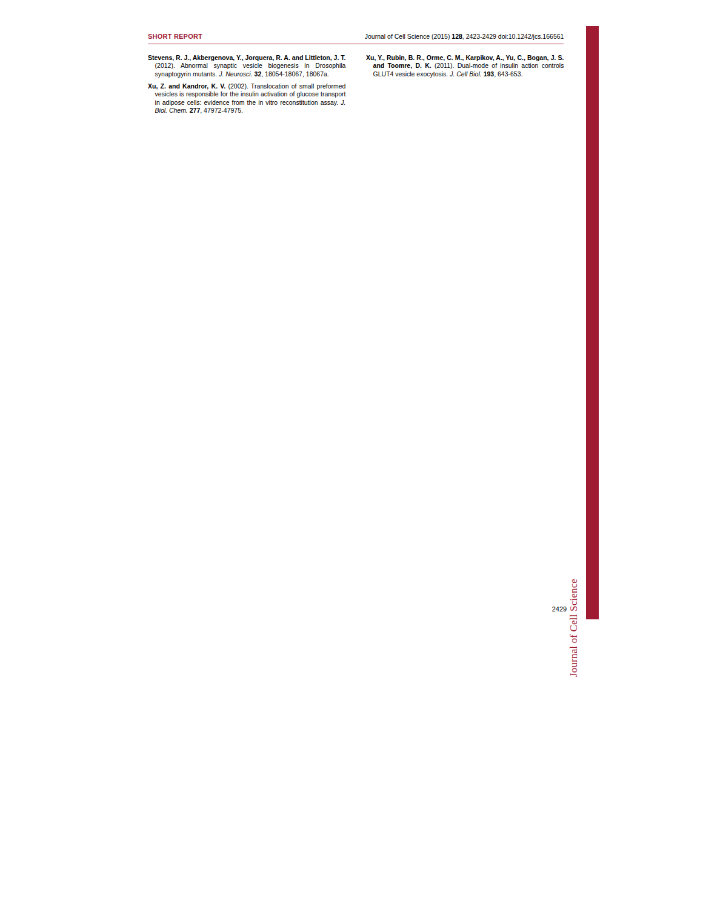SHORT REPORT
Journal of Cell Science (2015) 128, 2423-2429 doi:10.1242/jcs.166561
Stevens, R. J., Akbergenova, Y., Jorquera, R. A. and Littleton, J. T. (2012). Abnormal synaptic vesicle biogenesis in Drosophila synaptogyrin mutants. J. Neurosci. 32, 18054-18067, 18067a.
Xu, Z. and Kandror, K. V. (2002). Translocation of small preformed vesicles is responsible for the insulin activation of glucose transport in adipose cells: evidence from the in vitro reconstitution assay. J. Biol. Chem. 277, 47972-47975.
Xu, Y., Rubin, B. R., Orme, C. M., Karpikov, A., Yu, C., Bogan, J. S. and Toomre, D. K. (2011). Dual-mode of insulin action controls GLUT4 vesicle exocytosis. J. Cell Biol. 193, 643-653.
Journal of Cell Science
2429